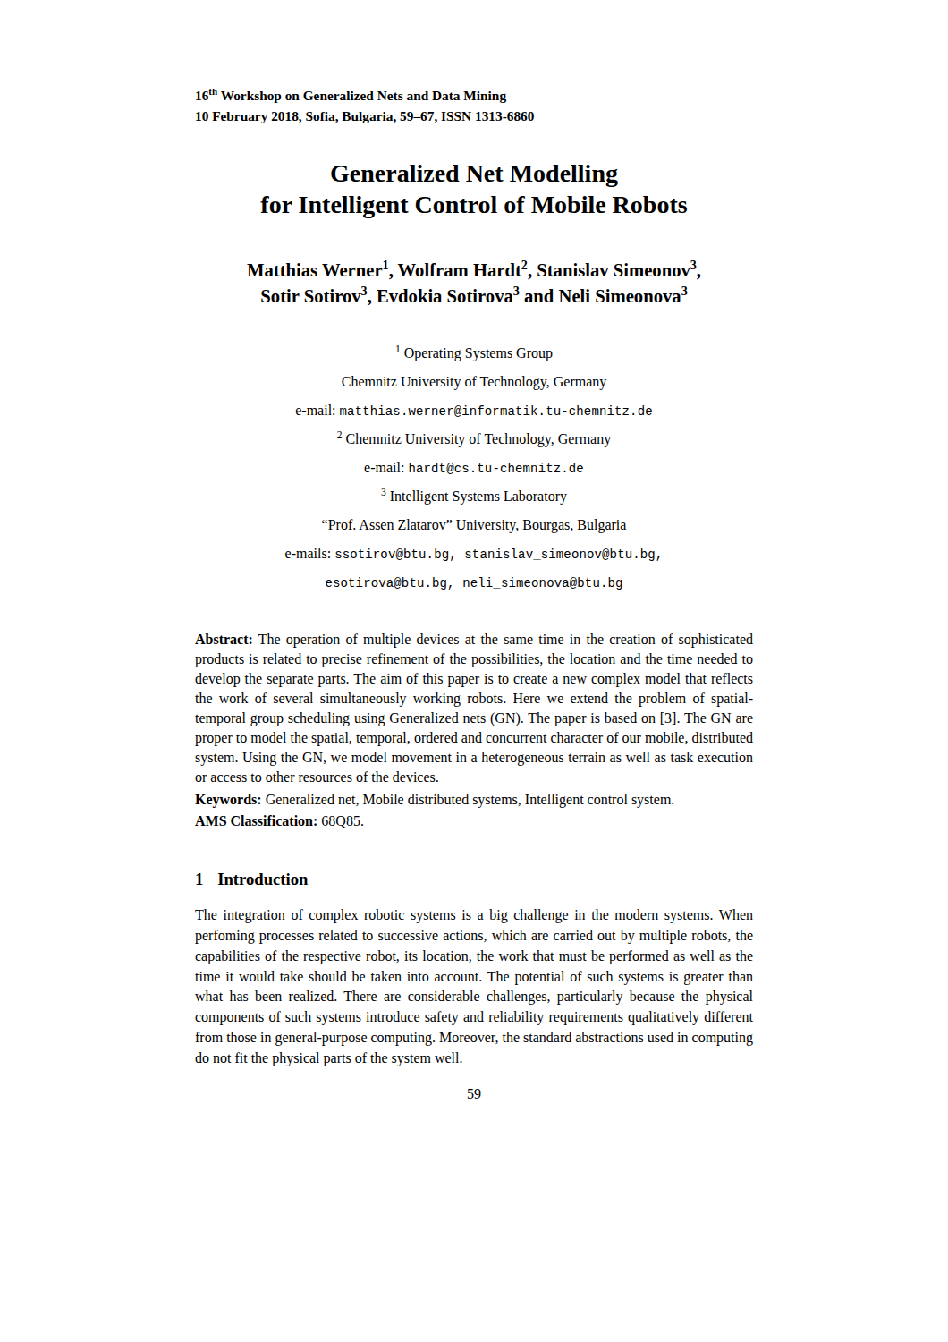16th Workshop on Generalized Nets and Data Mining
10 February 2018, Sofia, Bulgaria, 59–67, ISSN 1313-6860
Generalized Net Modelling
for Intelligent Control of Mobile Robots
Matthias Werner1, Wolfram Hardt2, Stanislav Simeonov3,
Sotir Sotirov3, Evdokia Sotirova3 and Neli Simeonova3
1 Operating Systems Group
Chemnitz University of Technology, Germany
e-mail: matthias.werner@informatik.tu-chemnitz.de
2 Chemnitz University of Technology, Germany
e-mail: hardt@cs.tu-chemnitz.de
3 Intelligent Systems Laboratory
“Prof. Assen Zlatarov” University, Bourgas, Bulgaria
e-mails: ssotirov@btu.bg, stanislav_simeonov@btu.bg,
esotirova@btu.bg, neli_simeonova@btu.bg
Abstract: The operation of multiple devices at the same time in the creation of sophisticated products is related to precise refinement of the possibilities, the location and the time needed to develop the separate parts. The aim of this paper is to create a new complex model that reflects the work of several simultaneously working robots. Here we extend the problem of spatial-temporal group scheduling using Generalized nets (GN). The paper is based on [3]. The GN are proper to model the spatial, temporal, ordered and concurrent character of our mobile, distributed system. Using the GN, we model movement in a heterogeneous terrain as well as task execution or access to other resources of the devices.
Keywords: Generalized net, Mobile distributed systems, Intelligent control system.
AMS Classification: 68Q85.
1 Introduction
The integration of complex robotic systems is a big challenge in the modern systems. When perfoming processes related to successive actions, which are carried out by multiple robots, the capabilities of the respective robot, its location, the work that must be performed as well as the time it would take should be taken into account. The potential of such systems is greater than what has been realized. There are considerable challenges, particularly because the physical components of such systems introduce safety and reliability requirements qualitatively different from those in general-purpose computing. Moreover, the standard abstractions used in computing do not fit the physical parts of the system well.
59